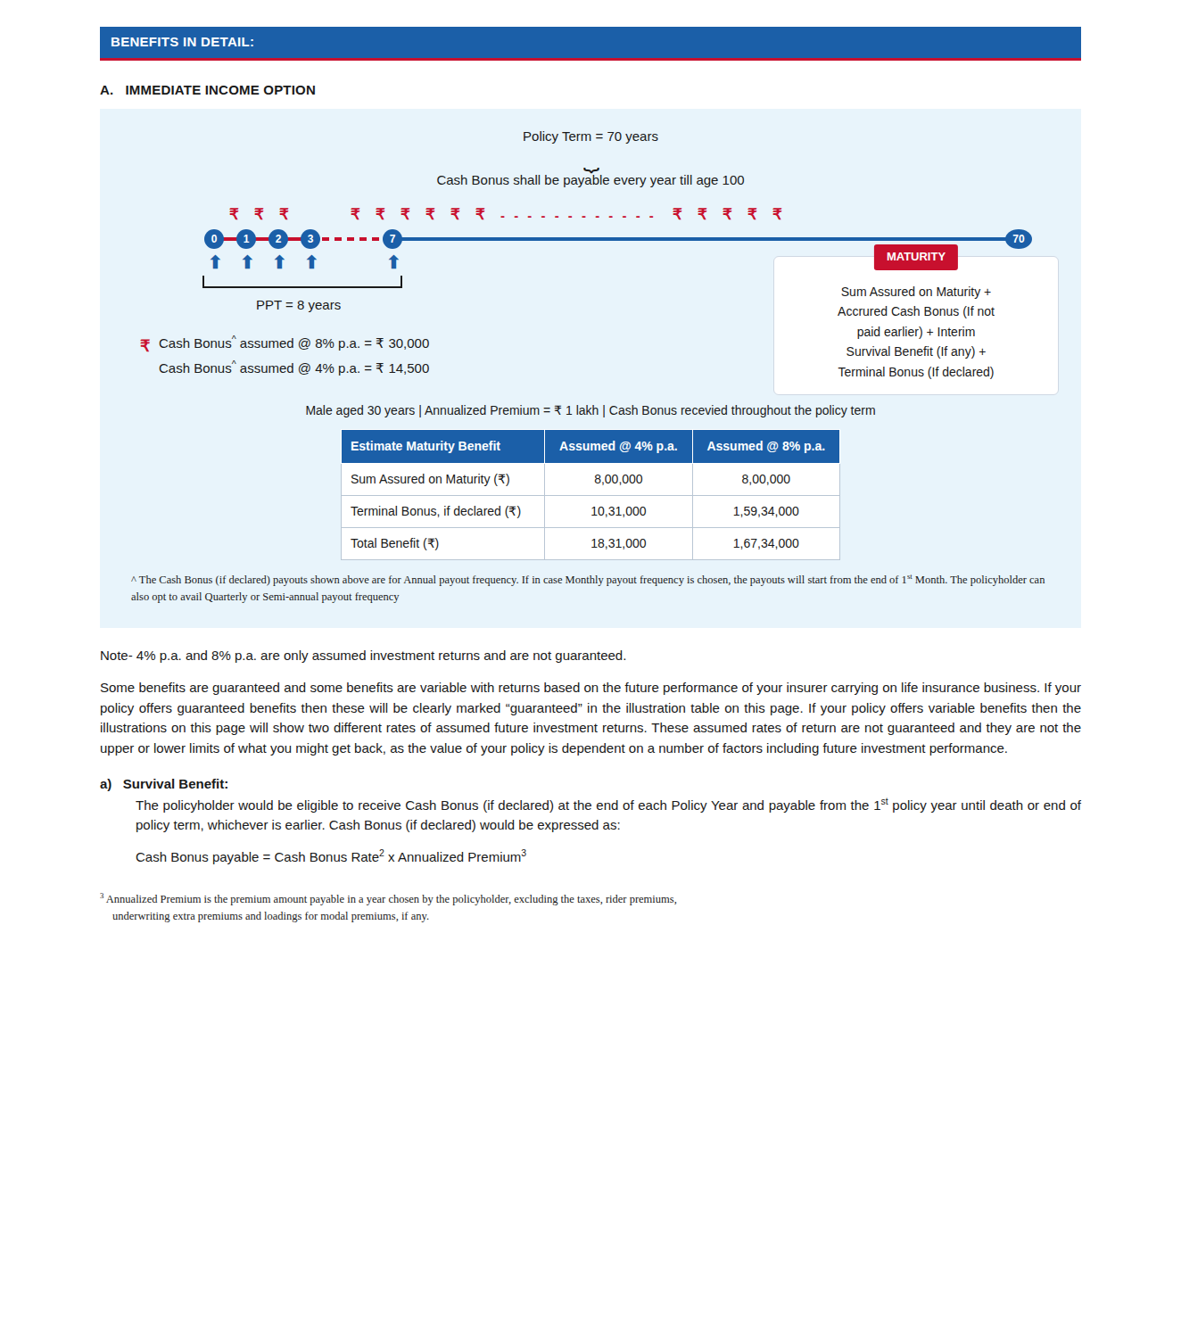BENEFITS IN DETAIL:
A. IMMEDIATE INCOME OPTION
Policy Term = 70 years
⏟
Cash Bonus shall be payable every year till age 100
₹ ₹ ₹ ₹ ₹ ₹ ₹ ₹ ₹ - - - - - - - - - - - - ₹ ₹ ₹ ₹ ₹
0
1
2
3
7
70
⬆ ⬆ ⬆ ⬆ ⬆
PPT = 8 years
MATURITY
Sum Assured on Maturity +
Accrured Cash Bonus (If not
paid earlier) + Interim
Survival Benefit (If any) +
Terminal Bonus (If declared)
₹
Cash Bonus^ assumed @ 8% p.a. = ₹ 30,000
Cash Bonus^ assumed @ 4% p.a. = ₹ 14,500
Male aged 30 years | Annualized Premium = ₹ 1 lakh | Cash Bonus recevied throughout the policy term
| Estimate Maturity Benefit | Assumed @ 4% p.a. | Assumed @ 8% p.a. |
| --- | --- | --- |
| Sum Assured on Maturity (₹) | 8,00,000 | 8,00,000 |
| Terminal Bonus, if declared (₹) | 10,31,000 | 1,59,34,000 |
| Total Benefit (₹) | 18,31,000 | 1,67,34,000 |
^ The Cash Bonus (if declared) payouts shown above are for Annual payout frequency. If in case Monthly payout frequency is chosen, the payouts will start from the end of 1st Month. The policyholder can also opt to avail Quarterly or Semi-annual payout frequency
Note- 4% p.a. and 8% p.a. are only assumed investment returns and are not guaranteed.
Some benefits are guaranteed and some benefits are variable with returns based on the future performance of your insurer carrying on life insurance business. If your policy offers guaranteed benefits then these will be clearly marked “guaranteed” in the illustration table on this page. If your policy offers variable benefits then the illustrations on this page will show two different rates of assumed future investment returns. These assumed rates of return are not guaranteed and they are not the upper or lower limits of what you might get back, as the value of your policy is dependent on a number of factors including future investment performance.
a) Survival Benefit:
The policyholder would be eligible to receive Cash Bonus (if declared) at the end of each Policy Year and payable from the 1st policy year until death or end of policy term, whichever is earlier. Cash Bonus (if declared) would be expressed as:
Cash Bonus payable = Cash Bonus Rate2 x Annualized Premium3
3 Annualized Premium is the premium amount payable in a year chosen by the policyholder, excluding the taxes, rider premiums, underwriting extra premiums and loadings for modal premiums, if any.